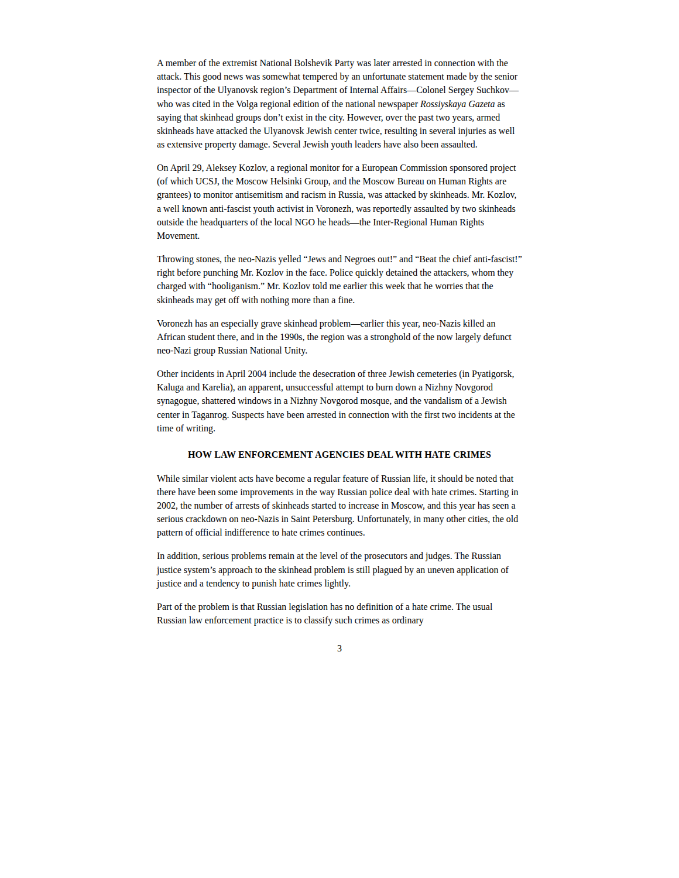A member of the extremist National Bolshevik Party was later arrested in connection with the attack. This good news was somewhat tempered by an unfortunate statement made by the senior inspector of the Ulyanovsk region’s Department of Internal Affairs—Colonel Sergey Suchkov—who was cited in the Volga regional edition of the national newspaper Rossiyskaya Gazeta as saying that skinhead groups don’t exist in the city. However, over the past two years, armed skinheads have attacked the Ulyanovsk Jewish center twice, resulting in several injuries as well as extensive property damage. Several Jewish youth leaders have also been assaulted.
On April 29, Aleksey Kozlov, a regional monitor for a European Commission sponsored project (of which UCSJ, the Moscow Helsinki Group, and the Moscow Bureau on Human Rights are grantees) to monitor antisemitism and racism in Russia, was attacked by skinheads. Mr. Kozlov, a well known anti-fascist youth activist in Voronezh, was reportedly assaulted by two skinheads outside the headquarters of the local NGO he heads—the Inter-Regional Human Rights Movement.
Throwing stones, the neo-Nazis yelled “Jews and Negroes out!” and “Beat the chief anti-fascist!” right before punching Mr. Kozlov in the face. Police quickly detained the attackers, whom they charged with “hooliganism.” Mr. Kozlov told me earlier this week that he worries that the skinheads may get off with nothing more than a fine.
Voronezh has an especially grave skinhead problem—earlier this year, neo-Nazis killed an African student there, and in the 1990s, the region was a stronghold of the now largely defunct neo-Nazi group Russian National Unity.
Other incidents in April 2004 include the desecration of three Jewish cemeteries (in Pyatigorsk, Kaluga and Karelia), an apparent, unsuccessful attempt to burn down a Nizhny Novgorod synagogue, shattered windows in a Nizhny Novgorod mosque, and the vandalism of a Jewish center in Taganrog. Suspects have been arrested in connection with the first two incidents at the time of writing.
HOW LAW ENFORCEMENT AGENCIES DEAL WITH HATE CRIMES
While similar violent acts have become a regular feature of Russian life, it should be noted that there have been some improvements in the way Russian police deal with hate crimes. Starting in 2002, the number of arrests of skinheads started to increase in Moscow, and this year has seen a serious crackdown on neo-Nazis in Saint Petersburg. Unfortunately, in many other cities, the old pattern of official indifference to hate crimes continues.
In addition, serious problems remain at the level of the prosecutors and judges. The Russian justice system’s approach to the skinhead problem is still plagued by an uneven application of justice and a tendency to punish hate crimes lightly.
Part of the problem is that Russian legislation has no definition of a hate crime. The usual Russian law enforcement practice is to classify such crimes as ordinary
3